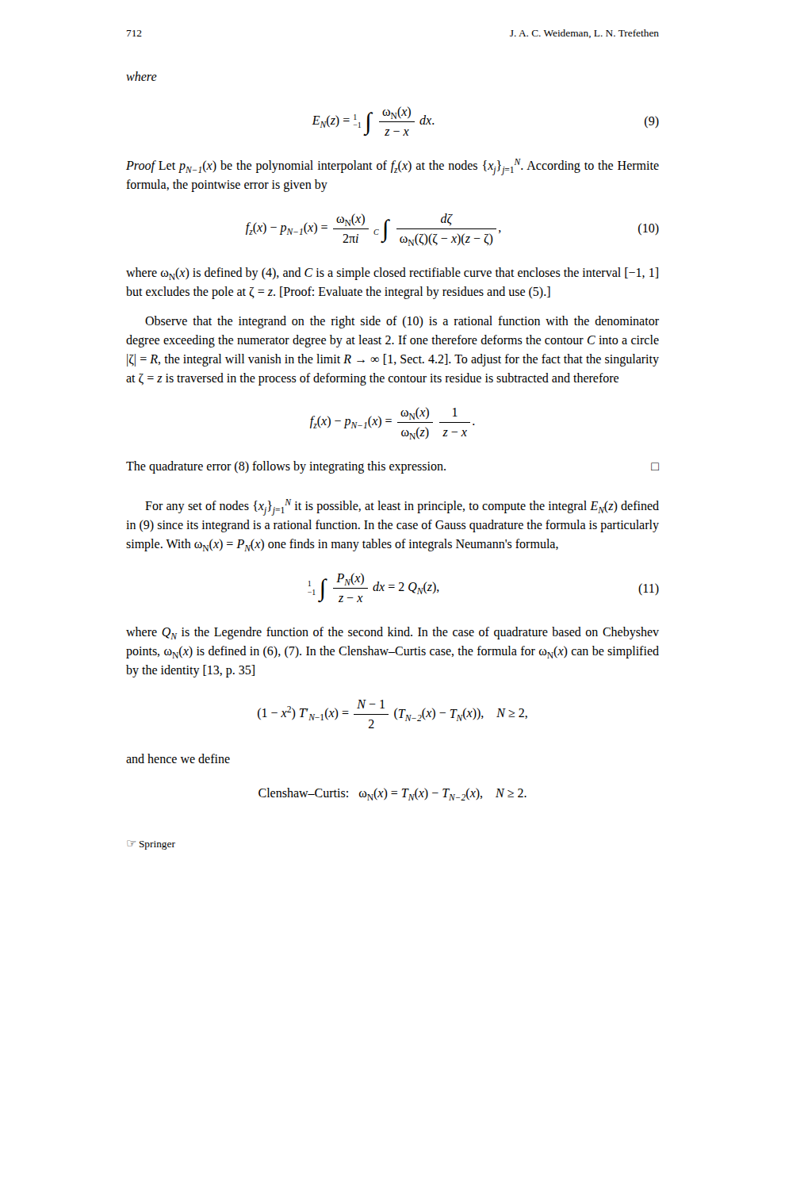712 J. A. C. Weideman, L. N. Trefethen
where
EN(z) = 1−1∫ ωN(x) z − x dx. (9)
Proof Let pN−1(x) be the polynomial interpolant of fz(x) at the nodes {xj}j=1N. According to the Hermite formula, the pointwise error is given by
fz(x) − pN−1(x) = ωN(x) 2πi C∫ dζ ωN(ζ)(ζ − x)(z − ζ), (10)
where ωN(x) is defined by (4), and C is a simple closed rectifiable curve that encloses the interval [−1, 1] but excludes the pole at ζ = z. [Proof: Evaluate the integral by residues and use (5).]
Observe that the integrand on the right side of (10) is a rational function with the denominator degree exceeding the numerator degree by at least 2. If one therefore deforms the contour C into a circle |ζ| = R, the integral will vanish in the limit R → ∞ [1, Sect. 4.2]. To adjust for the fact that the singularity at ζ = z is traversed in the process of deforming the contour its residue is subtracted and therefore
fz(x) − pN−1(x) = ωN(x) ωN(z) 1 z − x.
The quadrature error (8) follows by integrating this expression. □
For any set of nodes {xj}j=1N it is possible, at least in principle, to compute the integral EN(z) defined in (9) since its integrand is a rational function. In the case of Gauss quadrature the formula is particularly simple. With ωN(x) = PN(x) one finds in many tables of integrals Neumann's formula,
1−1∫ PN(x) z − x dx = 2 QN(z), (11)
where QN is the Legendre function of the second kind. In the case of quadrature based on Chebyshev points, ωN(x) is defined in (6), (7). In the Clenshaw–Curtis case, the formula for ωN(x) can be simplified by the identity [13, p. 35]
(1 − x2) T′N−1(x) = N − 12 (TN−2(x) − TN(x)), N ≥ 2,
and hence we define
Clenshaw–Curtis: ωN(x) = TN(x) − TN−2(x), N ≥ 2.
☞Springer